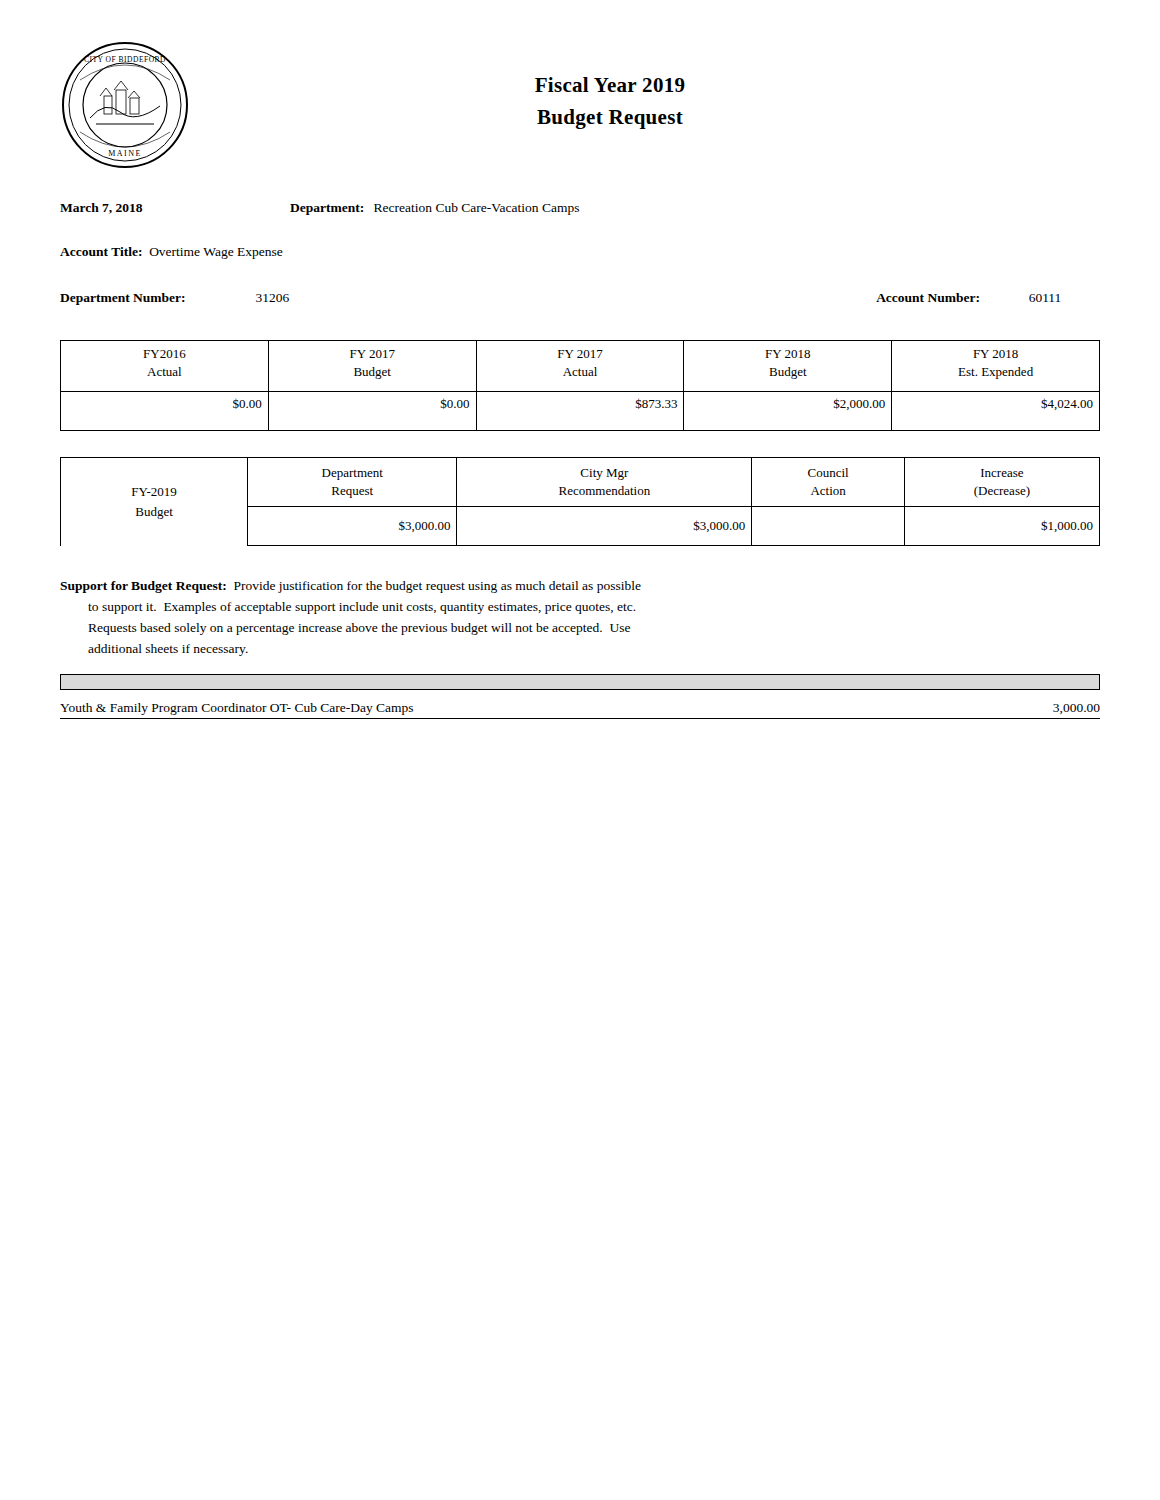CITY OF BIDDEFORD MAINE
Fiscal Year 2019
Budget Request
March 7, 2018
Department: Recreation Cub Care-Vacation Camps
Account Title: Overtime Wage Expense
Department Number: 31206 Account Number: 60111
| FY2016 Actual | FY 2017 Budget | FY 2017 Actual | FY 2018 Budget | FY 2018 Est. Expended |
| --- | --- | --- | --- | --- |
| $0.00 | $0.00 | $873.33 | $2,000.00 | $4,024.00 |
| FY-2019 Budget | Department Request | City Mgr Recommendation | Council Action | Increase (Decrease) |
| $3,000.00 | $3,000.00 | | $1,000.00 |
Support for Budget Request: Provide justification for the budget request using as much detail as possible
to support it. Examples of acceptable support include unit costs, quantity estimates, price quotes, etc.
Requests based solely on a percentage increase above the previous budget will not be accepted. Use
additional sheets if necessary.
Youth & Family Program Coordinator OT- Cub Care-Day Camps 3,000.00